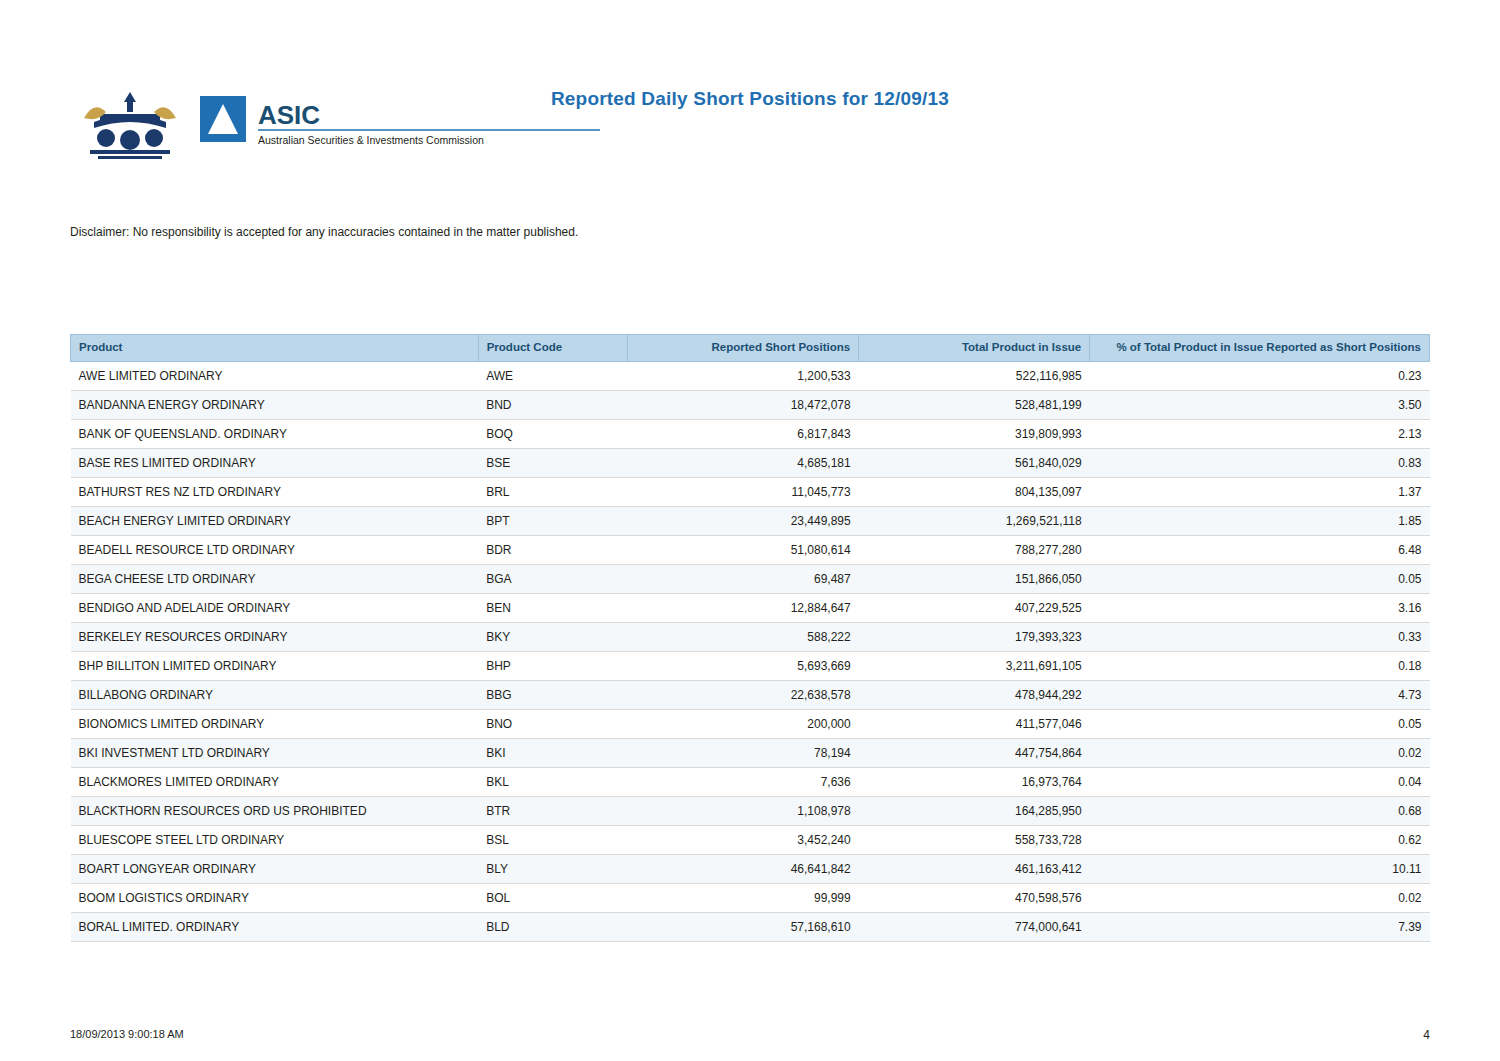ASIC Australian Securities & Investments Commission
Reported Daily Short Positions for 12/09/13
Disclaimer: No responsibility is accepted for any inaccuracies contained in the matter published.
| Product | Product Code | Reported Short Positions | Total Product in Issue | % of Total Product in Issue Reported as Short Positions |
| --- | --- | --- | --- | --- |
| AWE LIMITED ORDINARY | AWE | 1,200,533 | 522,116,985 | 0.23 |
| BANDANNA ENERGY ORDINARY | BND | 18,472,078 | 528,481,199 | 3.50 |
| BANK OF QUEENSLAND. ORDINARY | BOQ | 6,817,843 | 319,809,993 | 2.13 |
| BASE RES LIMITED ORDINARY | BSE | 4,685,181 | 561,840,029 | 0.83 |
| BATHURST RES NZ LTD ORDINARY | BRL | 11,045,773 | 804,135,097 | 1.37 |
| BEACH ENERGY LIMITED ORDINARY | BPT | 23,449,895 | 1,269,521,118 | 1.85 |
| BEADELL RESOURCE LTD ORDINARY | BDR | 51,080,614 | 788,277,280 | 6.48 |
| BEGA CHEESE LTD ORDINARY | BGA | 69,487 | 151,866,050 | 0.05 |
| BENDIGO AND ADELAIDE ORDINARY | BEN | 12,884,647 | 407,229,525 | 3.16 |
| BERKELEY RESOURCES ORDINARY | BKY | 588,222 | 179,393,323 | 0.33 |
| BHP BILLITON LIMITED ORDINARY | BHP | 5,693,669 | 3,211,691,105 | 0.18 |
| BILLABONG ORDINARY | BBG | 22,638,578 | 478,944,292 | 4.73 |
| BIONOMICS LIMITED ORDINARY | BNO | 200,000 | 411,577,046 | 0.05 |
| BKI INVESTMENT LTD ORDINARY | BKI | 78,194 | 447,754,864 | 0.02 |
| BLACKMORES LIMITED ORDINARY | BKL | 7,636 | 16,973,764 | 0.04 |
| BLACKTHORN RESOURCES ORD US PROHIBITED | BTR | 1,108,978 | 164,285,950 | 0.68 |
| BLUESCOPE STEEL LTD ORDINARY | BSL | 3,452,240 | 558,733,728 | 0.62 |
| BOART LONGYEAR ORDINARY | BLY | 46,641,842 | 461,163,412 | 10.11 |
| BOOM LOGISTICS ORDINARY | BOL | 99,999 | 470,598,576 | 0.02 |
| BORAL LIMITED. ORDINARY | BLD | 57,168,610 | 774,000,641 | 7.39 |
18/09/2013 9:00:18 AM 4